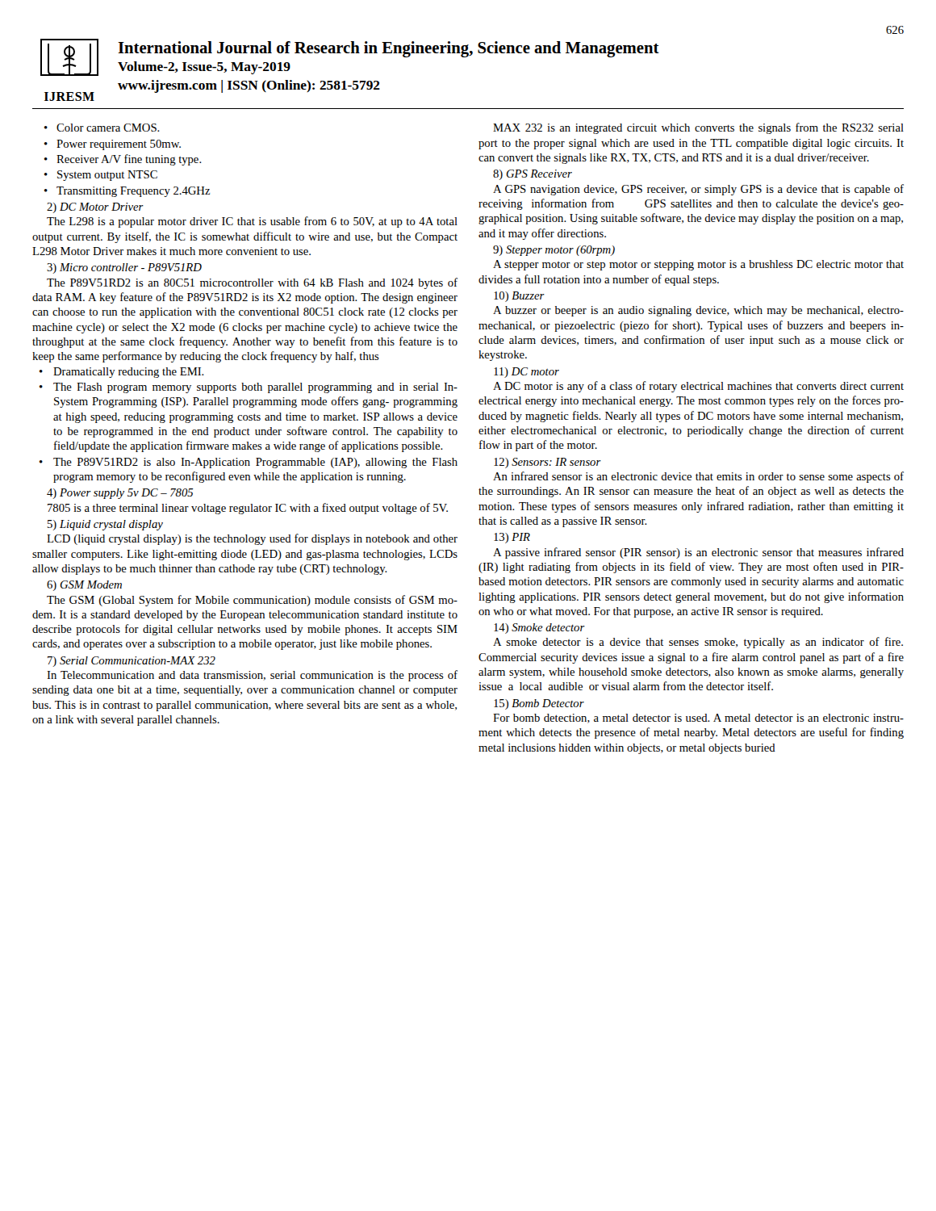626
IJRESM
International Journal of Research in Engineering, Science and Management
Volume-2, Issue-5, May-2019
www.ijresm.com | ISSN (Online): 2581-5792
Color camera CMOS.
Power requirement 50mw.
Receiver A/V fine tuning type.
System output NTSC
Transmitting Frequency 2.4GHz
2) DC Motor Driver
The L298 is a popular motor driver IC that is usable from 6 to 50V, at up to 4A total output current. By itself, the IC is somewhat difficult to wire and use, but the Compact L298 Motor Driver makes it much more convenient to use.
3) Micro controller - P89V51RD
The P89V51RD2 is an 80C51 microcontroller with 64 kB Flash and 1024 bytes of data RAM. A key feature of the P89V51RD2 is its X2 mode option. The design engineer can choose to run the application with the conventional 80C51 clock rate (12 clocks per machine cycle) or select the X2 mode (6 clocks per machine cycle) to achieve twice the throughput at the same clock frequency. Another way to benefit from this feature is to keep the same performance by reducing the clock frequency by half, thus
Dramatically reducing the EMI.
The Flash program memory supports both parallel programming and in serial In-System Programming (ISP). Parallel programming mode offers gang- programming at high speed, reducing programming costs and time to market. ISP allows a device to be reprogrammed in the end product under software control. The capability to field/update the application firmware makes a wide range of applications possible.
The P89V51RD2 is also In-Application Programmable (IAP), allowing the Flash program memory to be reconfigured even while the application is running.
4) Power supply 5v DC – 7805
7805 is a three terminal linear voltage regulator IC with a fixed output voltage of 5V.
5) Liquid crystal display
LCD (liquid crystal display) is the technology used for displays in notebook and other smaller computers. Like light-emitting diode (LED) and gas-plasma technologies, LCDs allow displays to be much thinner than cathode ray tube (CRT) technology.
6) GSM Modem
The GSM (Global System for Mobile communication) module consists of GSM modem. It is a standard developed by the European telecommunication standard institute to describe protocols for digital cellular networks used by mobile phones. It accepts SIM cards, and operates over a subscription to a mobile operator, just like mobile phones.
7) Serial Communication-MAX 232
In Telecommunication and data transmission, serial communication is the process of sending data one bit at a time, sequentially, over a communication channel or computer bus. This is in contrast to parallel communication, where several bits are sent as a whole, on a link with several parallel channels.
MAX 232 is an integrated circuit which converts the signals from the RS232 serial port to the proper signal which are used in the TTL compatible digital logic circuits. It can convert the signals like RX, TX, CTS, and RTS and it is a dual driver/receiver.
8) GPS Receiver
A GPS navigation device, GPS receiver, or simply GPS is a device that is capable of receiving information from GPS satellites and then to calculate the device's geographical position. Using suitable software, the device may display the position on a map, and it may offer directions.
9) Stepper motor (60rpm)
A stepper motor or step motor or stepping motor is a brushless DC electric motor that divides a full rotation into a number of equal steps.
10) Buzzer
A buzzer or beeper is an audio signaling device, which may be mechanical, electromechanical, or piezoelectric (piezo for short). Typical uses of buzzers and beepers include alarm devices, timers, and confirmation of user input such as a mouse click or keystroke.
11) DC motor
A DC motor is any of a class of rotary electrical machines that converts direct current electrical energy into mechanical energy. The most common types rely on the forces produced by magnetic fields. Nearly all types of DC motors have some internal mechanism, either electromechanical or electronic, to periodically change the direction of current flow in part of the motor.
12) Sensors: IR sensor
An infrared sensor is an electronic device that emits in order to sense some aspects of the surroundings. An IR sensor can measure the heat of an object as well as detects the motion. These types of sensors measures only infrared radiation, rather than emitting it that is called as a passive IR sensor.
13) PIR
A passive infrared sensor (PIR sensor) is an electronic sensor that measures infrared (IR) light radiating from objects in its field of view. They are most often used in PIR- based motion detectors. PIR sensors are commonly used in security alarms and automatic lighting applications. PIR sensors detect general movement, but do not give information on who or what moved. For that purpose, an active IR sensor is required.
14) Smoke detector
A smoke detector is a device that senses smoke, typically as an indicator of fire. Commercial security devices issue a signal to a fire alarm control panel as part of a fire alarm system, while household smoke detectors, also known as smoke alarms, generally issue a local audible or visual alarm from the detector itself.
15) Bomb Detector
For bomb detection, a metal detector is used. A metal detector is an electronic instrument which detects the presence of metal nearby. Metal detectors are useful for finding metal inclusions hidden within objects, or metal objects buried